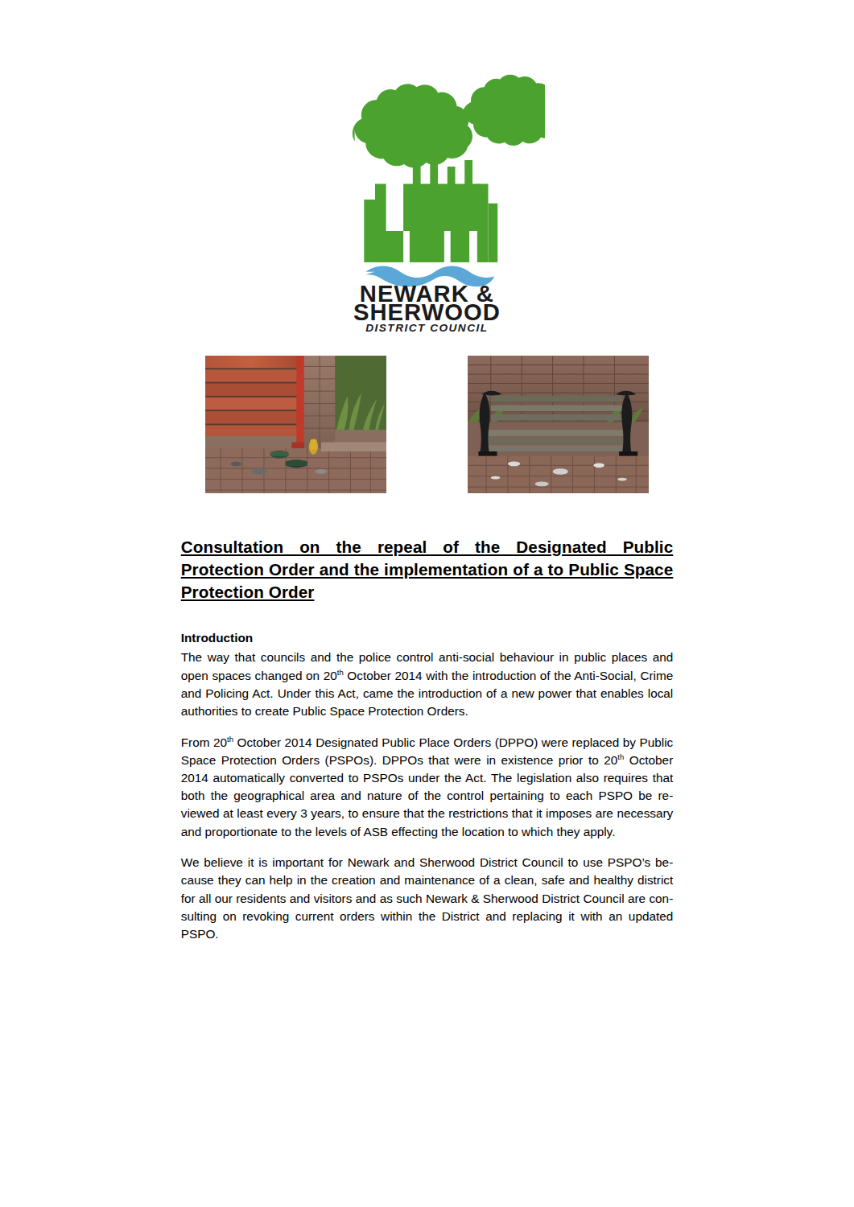NEWARK & SHERWOOD DISTRICT COUNCIL
Consultation on the repeal of the Designated Public Protection Order and the implementation of a to Public Space Protection Order
Introduction
The way that councils and the police control anti-social behaviour in public places and open spaces changed on 20th October 2014 with the introduction of the Anti-Social, Crime and Policing Act. Under this Act, came the introduction of a new power that enables local authorities to create Public Space Protection Orders.
From 20th October 2014 Designated Public Place Orders (DPPO) were replaced by Public Space Protection Orders (PSPOs). DPPOs that were in existence prior to 20th October 2014 automatically converted to PSPOs under the Act. The legislation also requires that both the geographical area and nature of the control pertaining to each PSPO be reviewed at least every 3 years, to ensure that the restrictions that it imposes are necessary and proportionate to the levels of ASB effecting the location to which they apply.
We believe it is important for Newark and Sherwood District Council to use PSPO’s because they can help in the creation and maintenance of a clean, safe and healthy district for all our residents and visitors and as such Newark & Sherwood District Council are consulting on revoking current orders within the District and replacing it with an updated PSPO.